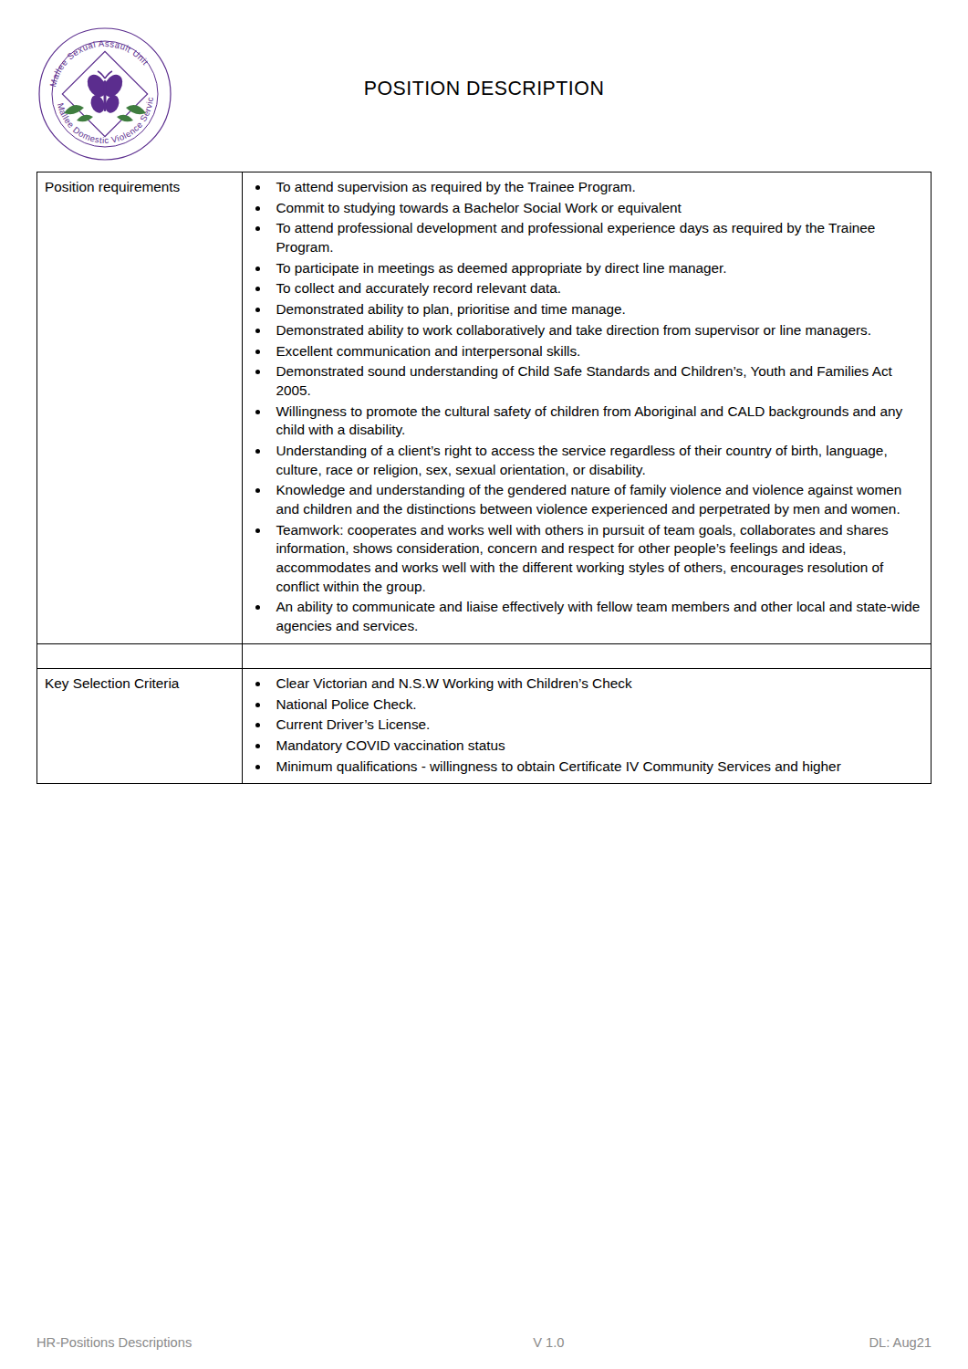Mallee Sexual Assault Unit Mallee Domestic Violence Services
POSITION DESCRIPTION
| Position requirements | To attend supervision as required by the Trainee Program. Commit to studying towards a Bachelor Social Work or equivalent To attend professional development and professional experience days as required by the Trainee Program. To participate in meetings as deemed appropriate by direct line manager. To collect and accurately record relevant data. Demonstrated ability to plan, prioritise and time manage. Demonstrated ability to work collaboratively and take direction from supervisor or line managers. Excellent communication and interpersonal skills. Demonstrated sound understanding of Child Safe Standards and Children’s, Youth and Families Act 2005. Willingness to promote the cultural safety of children from Aboriginal and CALD backgrounds and any child with a disability. Understanding of a client’s right to access the service regardless of their country of birth, language, culture, race or religion, sex, sexual orientation, or disability. Knowledge and understanding of the gendered nature of family violence and violence against women and children and the distinctions between violence experienced and perpetrated by men and women. Teamwork: cooperates and works well with others in pursuit of team goals, collaborates and shares information, shows consideration, concern and respect for other people’s feelings and ideas, accommodates and works well with the different working styles of others, encourages resolution of conflict within the group. An ability to communicate and liaise effectively with fellow team members and other local and state-wide agencies and services. |
| Key Selection Criteria | Clear Victorian and N.S.W Working with Children’s Check National Police Check. Current Driver’s License. Mandatory COVID vaccination status Minimum qualifications - willingness to obtain Certificate IV Community Services and higher |
HR-Positions Descriptions V 1.0 DL: Aug21